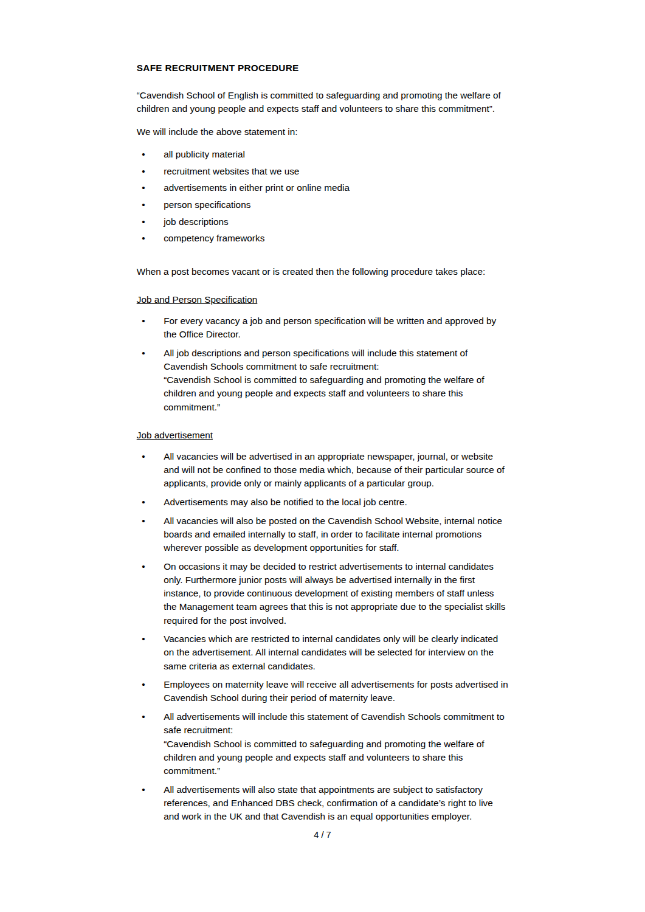SAFE RECRUITMENT PROCEDURE
“Cavendish School of English is committed to safeguarding and promoting the welfare of children and young people and expects staff and volunteers to share this commitment”.
We will include the above statement in:
all publicity material
recruitment websites that we use
advertisements in either print or online media
person specifications
job descriptions
competency frameworks
When a post becomes vacant or is created then the following procedure takes place:
Job and Person Specification
For every vacancy a job and person specification will be written and approved by the Office Director.
All job descriptions and person specifications will include this statement of Cavendish Schools commitment to safe recruitment:
“Cavendish School is committed to safeguarding and promoting the welfare of children and young people and expects staff and volunteers to share this commitment.”
Job advertisement
All vacancies will be advertised in an appropriate newspaper, journal, or website and will not be confined to those media which, because of their particular source of applicants, provide only or mainly applicants of a particular group.
Advertisements may also be notified to the local job centre.
All vacancies will also be posted on the Cavendish School Website, internal notice boards and emailed internally to staff, in order to facilitate internal promotions wherever possible as development opportunities for staff.
On occasions it may be decided to restrict advertisements to internal candidates only. Furthermore junior posts will always be advertised internally in the first instance, to provide continuous development of existing members of staff unless the Management team agrees that this is not appropriate due to the specialist skills required for the post involved.
Vacancies which are restricted to internal candidates only will be clearly indicated on the advertisement. All internal candidates will be selected for interview on the same criteria as external candidates.
Employees on maternity leave will receive all advertisements for posts advertised in Cavendish School during their period of maternity leave.
All advertisements will include this statement of Cavendish Schools commitment to safe recruitment:
“Cavendish School is committed to safeguarding and promoting the welfare of children and young people and expects staff and volunteers to share this commitment.”
All advertisements will also state that appointments are subject to satisfactory references, and Enhanced DBS check, confirmation of a candidate’s right to live and work in the UK and that Cavendish is an equal opportunities employer.
4 / 7